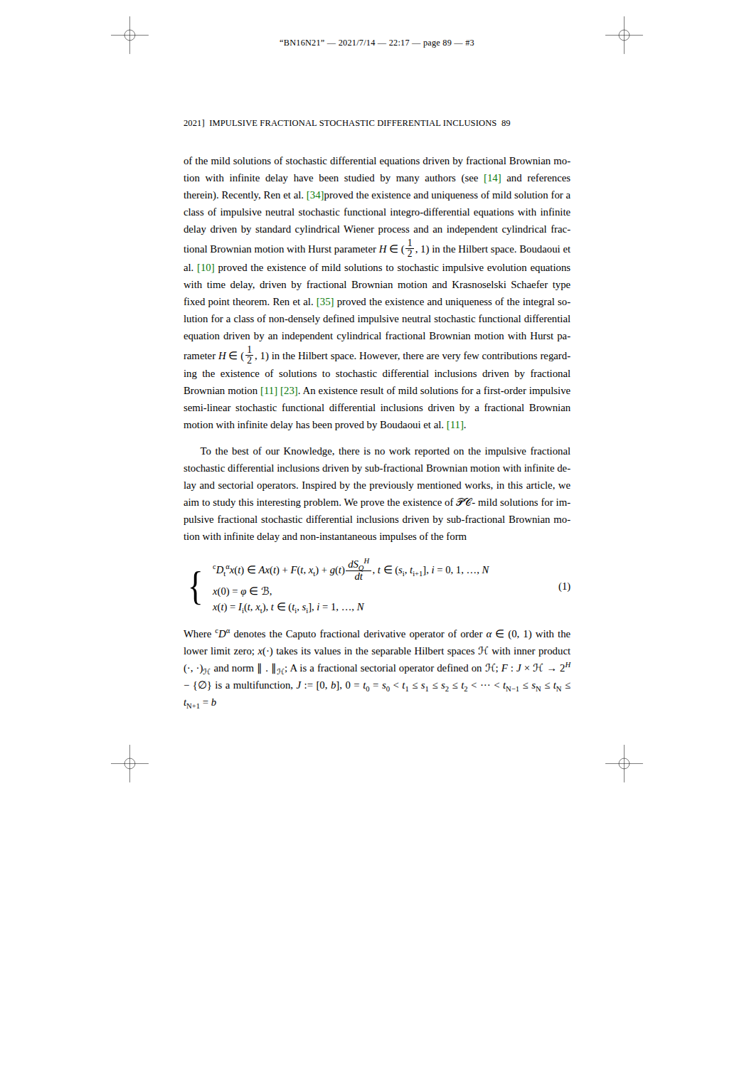“BN16N21” — 2021/7/14 — 22:17 — page 89 — #3
2021] IMPULSIVE FRACTIONAL STOCHASTIC DIFFERENTIAL INCLUSIONS 89
of the mild solutions of stochastic differential equations driven by fractional Brownian motion with infinite delay have been studied by many authors (see [14] and references therein). Recently, Ren et al. [34] proved the existence and uniqueness of mild solution for a class of impulsive neutral stochastic functional integro-differential equations with infinite delay driven by standard cylindrical Wiener process and an independent cylindrical fractional Brownian motion with Hurst parameter H ∈ (12, 1) in the Hilbert space. Boudaoui et al. [10] proved the existence of mild solutions to stochastic impulsive evolution equations with time delay, driven by fractional Brownian motion and Krasnoselski Schaefer type fixed point theorem. Ren et al. [35] proved the existence and uniqueness of the integral solution for a class of non-densely defined impulsive neutral stochastic functional differential equation driven by an independent cylindrical fractional Brownian motion with Hurst parameter H ∈ (12, 1) in the Hilbert space. However, there are very few contributions regarding the existence of solutions to stochastic differential inclusions driven by fractional Brownian motion [11] [23]. An existence result of mild solutions for a first-order impulsive semi-linear stochastic functional differential inclusions driven by a fractional Brownian motion with infinite delay has been proved by Boudaoui et al. [11].
To the best of our Knowledge, there is no work reported on the impulsive fractional stochastic differential inclusions driven by sub-fractional Brownian motion with infinite delay and sectorial operators. Inspired by the previously mentioned works, in this article, we aim to study this interesting problem. We prove the existence of 𝒫𝒞- mild solutions for impulsive fractional stochastic differential inclusions driven by sub-fractional Brownian motion with infinite delay and non-instantaneous impulses of the form
{
cDtαx(t) ∈ Ax(t) + F(t, xt) + g(t)dSQH dt, t ∈ (si, ti+1], i = 0, 1, …, N
x(0) = φ ∈ ℬ,
x(t) = Ii(t, xt), t ∈ (ti, si], i = 1, …, N
(1)
Where cDα denotes the Caputo fractional derivative operator of order α ∈ (0, 1) with the lower limit zero; x(·) takes its values in the separable Hilbert spaces ℋ with inner product (·, ·)ℋ and norm ∥ . ∥ℋ; A is a fractional sectorial operator defined on ℋ; F : J × ℋ → 2H − {∅} is a multifunction, J := [0, b], 0 = t0 = s0 < t1 ≤ s1 ≤ s2 ≤ t2 < ··· < tN−1 ≤ sN ≤ tN ≤ tN+1 = b